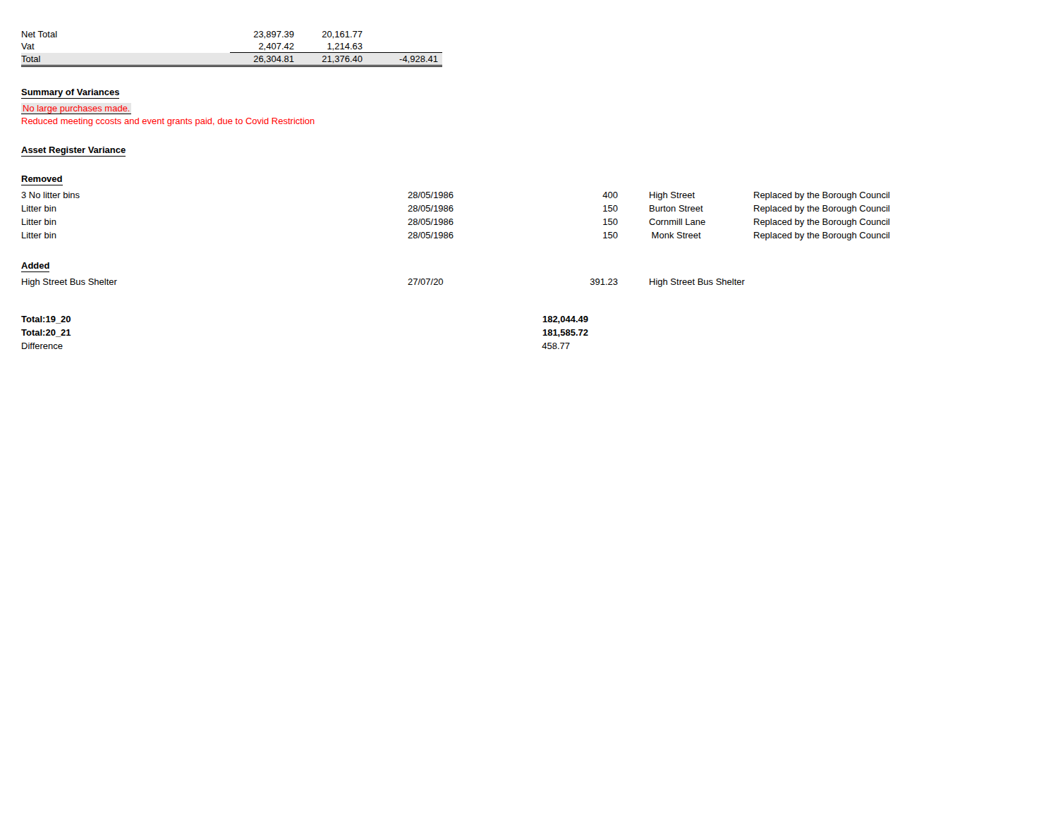| Net Total | 23,897.39 | 20,161.77 | |
| Vat | 2,407.42 | 1,214.63 | |
| Total | 26,304.81 | 21,376.40 | -4,928.41 |
Summary of Variances
No large purchases made.
Reduced meeting ccosts and event grants paid, due to Covid Restriction
Asset Register Variance
Removed
| 3 No litter bins | 28/05/1986 | 400 | High Street | Replaced by the Borough Council |
| Litter bin | 28/05/1986 | 150 | Burton Street | Replaced by the Borough Council |
| Litter bin | 28/05/1986 | 150 | Cornmill Lane | Replaced by the Borough Council |
| Litter bin | 28/05/1986 | 150 | Monk Street | Replaced by the Borough Council |
Added
| High Street Bus Shelter | 27/07/20 | 391.23 | High Street Bus Shelter | |
| Total:19_20 | 182,044.49 |
| Total:20_21 | 181,585.72 |
| Difference | 458.77 |